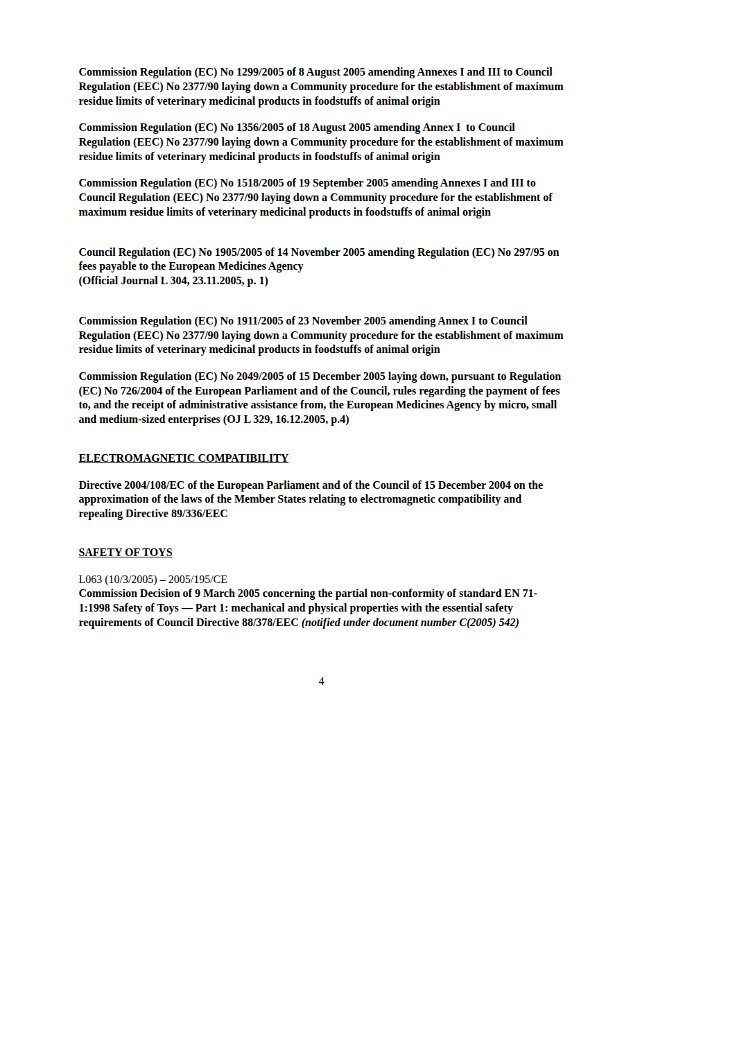Commission Regulation (EC) No 1299/2005 of 8 August 2005 amending Annexes I and III to Council Regulation (EEC) No 2377/90 laying down a Community procedure for the establishment of maximum residue limits of veterinary medicinal products in foodstuffs of animal origin
Commission Regulation (EC) No 1356/2005 of 18 August 2005 amending Annex I to Council Regulation (EEC) No 2377/90 laying down a Community procedure for the establishment of maximum residue limits of veterinary medicinal products in foodstuffs of animal origin
Commission Regulation (EC) No 1518/2005 of 19 September 2005 amending Annexes I and III to Council Regulation (EEC) No 2377/90 laying down a Community procedure for the establishment of maximum residue limits of veterinary medicinal products in foodstuffs of animal origin
Council Regulation (EC) No 1905/2005 of 14 November 2005 amending Regulation (EC) No 297/95 on fees payable to the European Medicines Agency
(Official Journal L 304, 23.11.2005, p. 1)
Commission Regulation (EC) No 1911/2005 of 23 November 2005 amending Annex I to Council Regulation (EEC) No 2377/90 laying down a Community procedure for the establishment of maximum residue limits of veterinary medicinal products in foodstuffs of animal origin
Commission Regulation (EC) No 2049/2005 of 15 December 2005 laying down, pursuant to Regulation (EC) No 726/2004 of the European Parliament and of the Council, rules regarding the payment of fees to, and the receipt of administrative assistance from, the European Medicines Agency by micro, small and medium-sized enterprises (OJ L 329, 16.12.2005, p.4)
ELECTROMAGNETIC COMPATIBILITY
Directive 2004/108/EC of the European Parliament and of the Council of 15 December 2004 on the approximation of the laws of the Member States relating to electromagnetic compatibility and repealing Directive 89/336/EEC
SAFETY OF TOYS
L063 (10/3/2005) – 2005/195/CE
Commission Decision of 9 March 2005 concerning the partial non-conformity of standard EN 71-1:1998 Safety of Toys — Part 1: mechanical and physical properties with the essential safety requirements of Council Directive 88/378/EEC (notified under document number C(2005) 542)
4